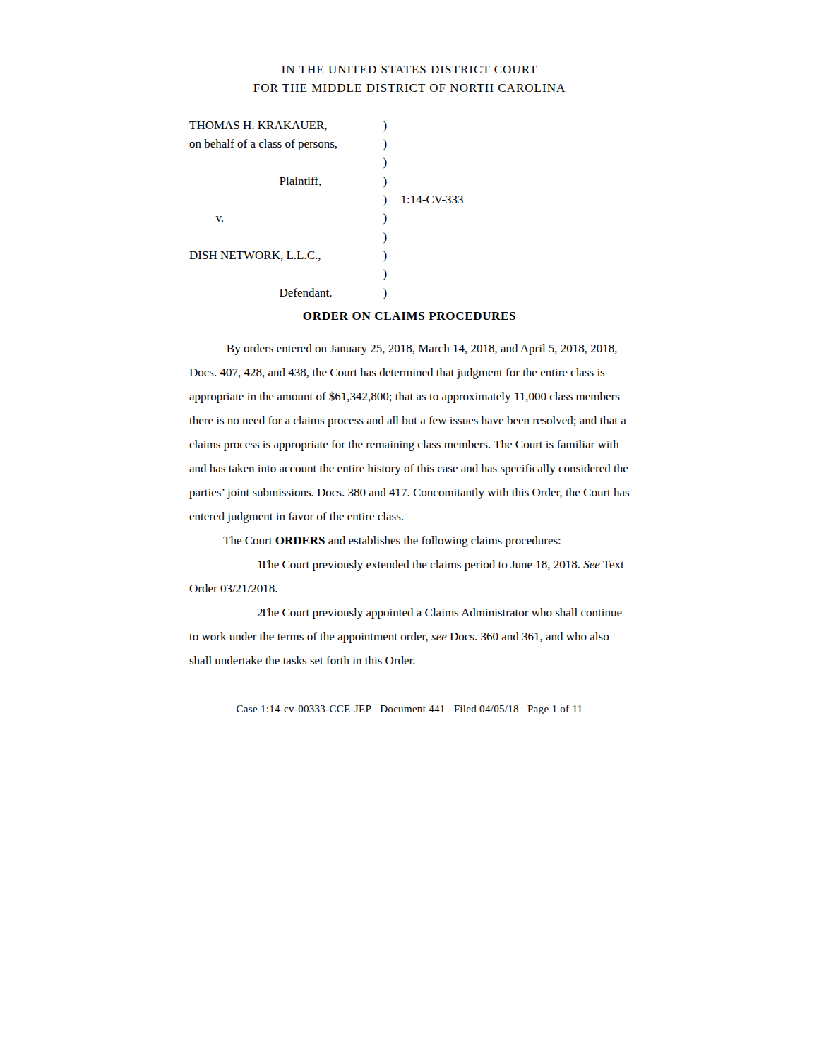IN THE UNITED STATES DISTRICT COURT
FOR THE MIDDLE DISTRICT OF NORTH CAROLINA
| THOMAS H. KRAKAUER, | ) | |
| on behalf of a class of persons, | ) | |
| | ) | |
| Plaintiff, | ) | |
| | ) | 1:14-CV-333 |
| v. | ) | |
| | ) | |
| DISH NETWORK, L.L.C., | ) | |
| | ) | |
| Defendant. | ) | |
ORDER ON CLAIMS PROCEDURES
By orders entered on January 25, 2018, March 14, 2018, and April 5, 2018, 2018, Docs. 407, 428, and 438, the Court has determined that judgment for the entire class is appropriate in the amount of $61,342,800; that as to approximately 11,000 class members there is no need for a claims process and all but a few issues have been resolved; and that a claims process is appropriate for the remaining class members. The Court is familiar with and has taken into account the entire history of this case and has specifically considered the parties’ joint submissions. Docs. 380 and 417. Concomitantly with this Order, the Court has entered judgment in favor of the entire class.
The Court ORDERS and establishes the following claims procedures:
1. The Court previously extended the claims period to June 18, 2018. See Text Order 03/21/2018.
2. The Court previously appointed a Claims Administrator who shall continue to work under the terms of the appointment order, see Docs. 360 and 361, and who also shall undertake the tasks set forth in this Order.
Case 1:14-cv-00333-CCE-JEP Document 441 Filed 04/05/18 Page 1 of 11